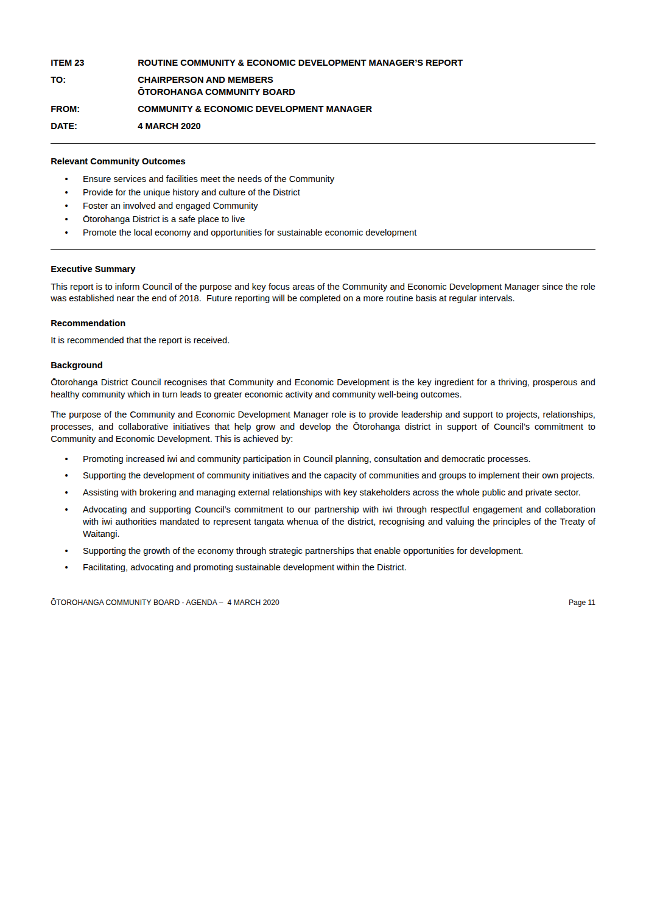| ITEM 23 | ROUTINE COMMUNITY & ECONOMIC DEVELOPMENT MANAGER’S REPORT |
| TO: | CHAIRPERSON AND MEMBERS ŌTOROHANGA COMMUNITY BOARD |
| FROM: | COMMUNITY & ECONOMIC DEVELOPMENT MANAGER |
| DATE: | 4 MARCH 2020 |
Relevant Community Outcomes
Ensure services and facilities meet the needs of the Community
Provide for the unique history and culture of the District
Foster an involved and engaged Community
Ōtorohanga District is a safe place to live
Promote the local economy and opportunities for sustainable economic development
Executive Summary
This report is to inform Council of the purpose and key focus areas of the Community and Economic Development Manager since the role was established near the end of 2018. Future reporting will be completed on a more routine basis at regular intervals.
Recommendation
It is recommended that the report is received.
Background
Ōtorohanga District Council recognises that Community and Economic Development is the key ingredient for a thriving, prosperous and healthy community which in turn leads to greater economic activity and community well-being outcomes.
The purpose of the Community and Economic Development Manager role is to provide leadership and support to projects, relationships, processes, and collaborative initiatives that help grow and develop the Ōtorohanga district in support of Council’s commitment to Community and Economic Development. This is achieved by:
Promoting increased iwi and community participation in Council planning, consultation and democratic processes.
Supporting the development of community initiatives and the capacity of communities and groups to implement their own projects.
Assisting with brokering and managing external relationships with key stakeholders across the whole public and private sector.
Advocating and supporting Council’s commitment to our partnership with iwi through respectful engagement and collaboration with iwi authorities mandated to represent tangata whenua of the district, recognising and valuing the principles of the Treaty of Waitangi.
Supporting the growth of the economy through strategic partnerships that enable opportunities for development.
Facilitating, advocating and promoting sustainable development within the District.
ŌTOROHANGA COMMUNITY BOARD - AGENDA – 4 MARCH 2020
Page 11